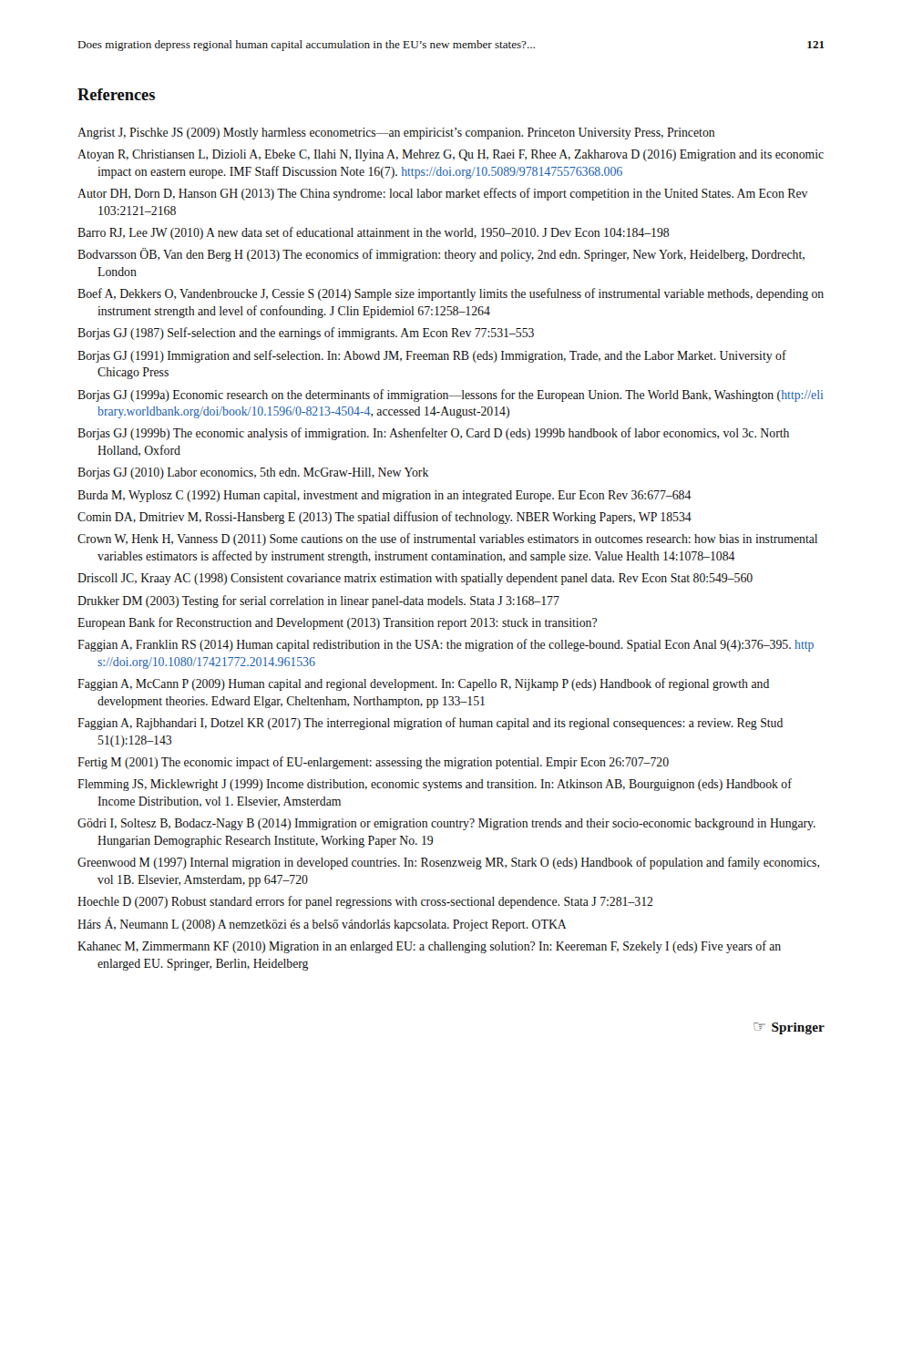Does migration depress regional human capital accumulation in the EU’s new member states?... 121
References
Angrist J, Pischke JS (2009) Mostly harmless econometrics—an empiricist’s companion. Princeton University Press, Princeton
Atoyan R, Christiansen L, Dizioli A, Ebeke C, Ilahi N, Ilyina A, Mehrez G, Qu H, Raei F, Rhee A, Zakharova D (2016) Emigration and its economic impact on eastern europe. IMF Staff Discussion Note 16(7). https://doi.org/10.5089/9781475576368.006
Autor DH, Dorn D, Hanson GH (2013) The China syndrome: local labor market effects of import competition in the United States. Am Econ Rev 103:2121–2168
Barro RJ, Lee JW (2010) A new data set of educational attainment in the world, 1950–2010. J Dev Econ 104:184–198
Bodvarsson ÖB, Van den Berg H (2013) The economics of immigration: theory and policy, 2nd edn. Springer, New York, Heidelberg, Dordrecht, London
Boef A, Dekkers O, Vandenbroucke J, Cessie S (2014) Sample size importantly limits the usefulness of instrumental variable methods, depending on instrument strength and level of confounding. J Clin Epidemiol 67:1258–1264
Borjas GJ (1987) Self-selection and the earnings of immigrants. Am Econ Rev 77:531–553
Borjas GJ (1991) Immigration and self-selection. In: Abowd JM, Freeman RB (eds) Immigration, Trade, and the Labor Market. University of Chicago Press
Borjas GJ (1999a) Economic research on the determinants of immigration—lessons for the European Union. The World Bank, Washington (http://elibrary.worldbank.org/doi/book/10.1596/0-8213-4504-4, accessed 14-August-2014)
Borjas GJ (1999b) The economic analysis of immigration. In: Ashenfelter O, Card D (eds) 1999b handbook of labor economics, vol 3c. North Holland, Oxford
Borjas GJ (2010) Labor economics, 5th edn. McGraw-Hill, New York
Burda M, Wyplosz C (1992) Human capital, investment and migration in an integrated Europe. Eur Econ Rev 36:677–684
Comin DA, Dmitriev M, Rossi-Hansberg E (2013) The spatial diffusion of technology. NBER Working Papers, WP 18534
Crown W, Henk H, Vanness D (2011) Some cautions on the use of instrumental variables estimators in outcomes research: how bias in instrumental variables estimators is affected by instrument strength, instrument contamination, and sample size. Value Health 14:1078–1084
Driscoll JC, Kraay AC (1998) Consistent covariance matrix estimation with spatially dependent panel data. Rev Econ Stat 80:549–560
Drukker DM (2003) Testing for serial correlation in linear panel-data models. Stata J 3:168–177
European Bank for Reconstruction and Development (2013) Transition report 2013: stuck in transition?
Faggian A, Franklin RS (2014) Human capital redistribution in the USA: the migration of the college-bound. Spatial Econ Anal 9(4):376–395. https://doi.org/10.1080/17421772.2014.961536
Faggian A, McCann P (2009) Human capital and regional development. In: Capello R, Nijkamp P (eds) Handbook of regional growth and development theories. Edward Elgar, Cheltenham, Northampton, pp 133–151
Faggian A, Rajbhandari I, Dotzel KR (2017) The interregional migration of human capital and its regional consequences: a review. Reg Stud 51(1):128–143
Fertig M (2001) The economic impact of EU-enlargement: assessing the migration potential. Empir Econ 26:707–720
Flemming JS, Micklewright J (1999) Income distribution, economic systems and transition. In: Atkinson AB, Bourguignon (eds) Handbook of Income Distribution, vol 1. Elsevier, Amsterdam
Gödri I, Soltesz B, Bodacz-Nagy B (2014) Immigration or emigration country? Migration trends and their socio-economic background in Hungary. Hungarian Demographic Research Institute, Working Paper No. 19
Greenwood M (1997) Internal migration in developed countries. In: Rosenzweig MR, Stark O (eds) Handbook of population and family economics, vol 1B. Elsevier, Amsterdam, pp 647–720
Hoechle D (2007) Robust standard errors for panel regressions with cross-sectional dependence. Stata J 7:281–312
Hárs Á, Neumann L (2008) A nemzetközi és a belső vándorlás kapcsolata. Project Report. OTKA
Kahanec M, Zimmermann KF (2010) Migration in an enlarged EU: a challenging solution? In: Keereman F, Szekely I (eds) Five years of an enlarged EU. Springer, Berlin, Heidelberg
☞Springer